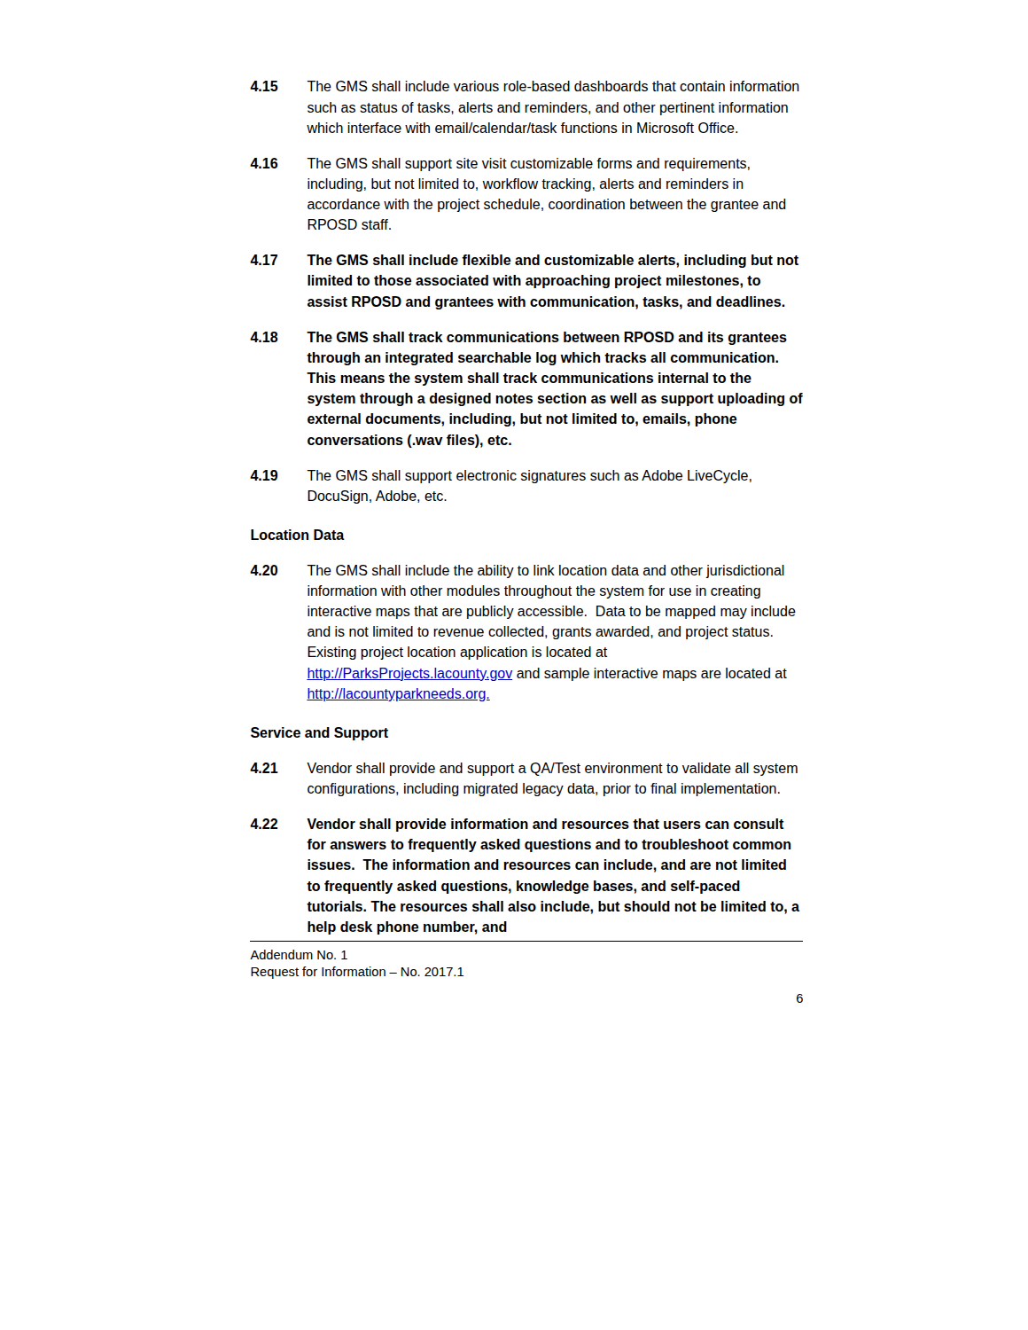4.15
The GMS shall include various role-based dashboards that contain information such as status of tasks, alerts and reminders, and other pertinent information which interface with email/calendar/task functions in Microsoft Office.
4.16
The GMS shall support site visit customizable forms and requirements, including, but not limited to, workflow tracking, alerts and reminders in accordance with the project schedule, coordination between the grantee and RPOSD staff.
4.17
The GMS shall include flexible and customizable alerts, including but not limited to those associated with approaching project milestones, to assist RPOSD and grantees with communication, tasks, and deadlines.
4.18
The GMS shall track communications between RPOSD and its grantees through an integrated searchable log which tracks all communication. This means the system shall track communications internal to the system through a designed notes section as well as support uploading of external documents, including, but not limited to, emails, phone conversations (.wav files), etc.
4.19
The GMS shall support electronic signatures such as Adobe LiveCycle, DocuSign, Adobe, etc.
Location Data
4.20
The GMS shall include the ability to link location data and other jurisdictional information with other modules throughout the system for use in creating interactive maps that are publicly accessible. Data to be mapped may include and is not limited to revenue collected, grants awarded, and project status. Existing project location application is located at http://ParksProjects.lacounty.gov and sample interactive maps are located at http://lacountyparkneeds.org.
Service and Support
4.21
Vendor shall provide and support a QA/Test environment to validate all system configurations, including migrated legacy data, prior to final implementation.
4.22
Vendor shall provide information and resources that users can consult for answers to frequently asked questions and to troubleshoot common issues. The information and resources can include, and are not limited to frequently asked questions, knowledge bases, and self-paced tutorials. The resources shall also include, but should not be limited to, a help desk phone number, and
Addendum No. 1
Request for Information – No. 2017.1
6